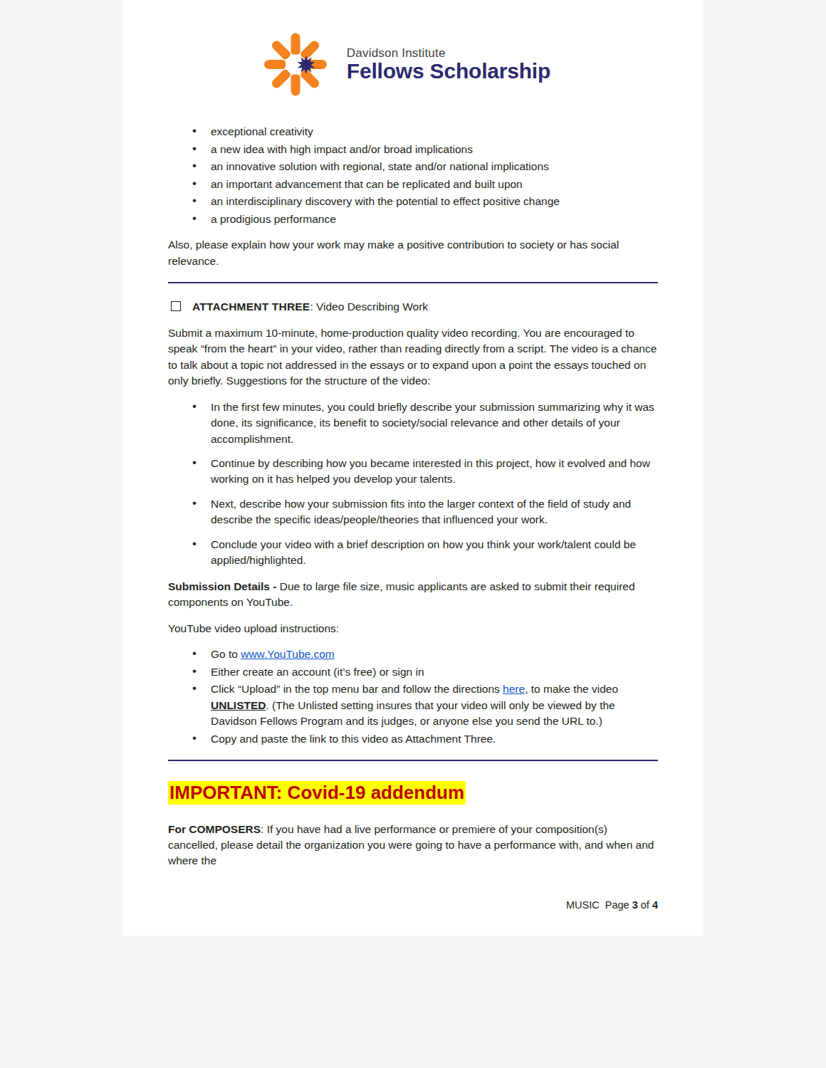Davidson Institute
Fellows Scholarship
exceptional creativity
a new idea with high impact and/or broad implications
an innovative solution with regional, state and/or national implications
an important advancement that can be replicated and built upon
an interdisciplinary discovery with the potential to effect positive change
a prodigious performance
Also, please explain how your work may make a positive contribution to society or has social relevance.
ATTACHMENT THREE: Video Describing Work
Submit a maximum 10-minute, home-production quality video recording. You are encouraged to speak “from the heart” in your video, rather than reading directly from a script. The video is a chance to talk about a topic not addressed in the essays or to expand upon a point the essays touched on only briefly. Suggestions for the structure of the video:
In the first few minutes, you could briefly describe your submission summarizing why it was done, its significance, its benefit to society/social relevance and other details of your accomplishment.
Continue by describing how you became interested in this project, how it evolved and how working on it has helped you develop your talents.
Next, describe how your submission fits into the larger context of the field of study and describe the specific ideas/people/theories that influenced your work.
Conclude your video with a brief description on how you think your work/talent could be applied/highlighted.
Submission Details - Due to large file size, music applicants are asked to submit their required components on YouTube.
YouTube video upload instructions:
Go to www.YouTube.com
Either create an account (it’s free) or sign in
Click “Upload” in the top menu bar and follow the directions here, to make the video UNLISTED. (The Unlisted setting insures that your video will only be viewed by the Davidson Fellows Program and its judges, or anyone else you send the URL to.)
Copy and paste the link to this video as Attachment Three.
IMPORTANT: Covid-19 addendum
For COMPOSERS: If you have had a live performance or premiere of your composition(s) cancelled, please detail the organization you were going to have a performance with, and when and where the
MUSIC Page 3 of 4